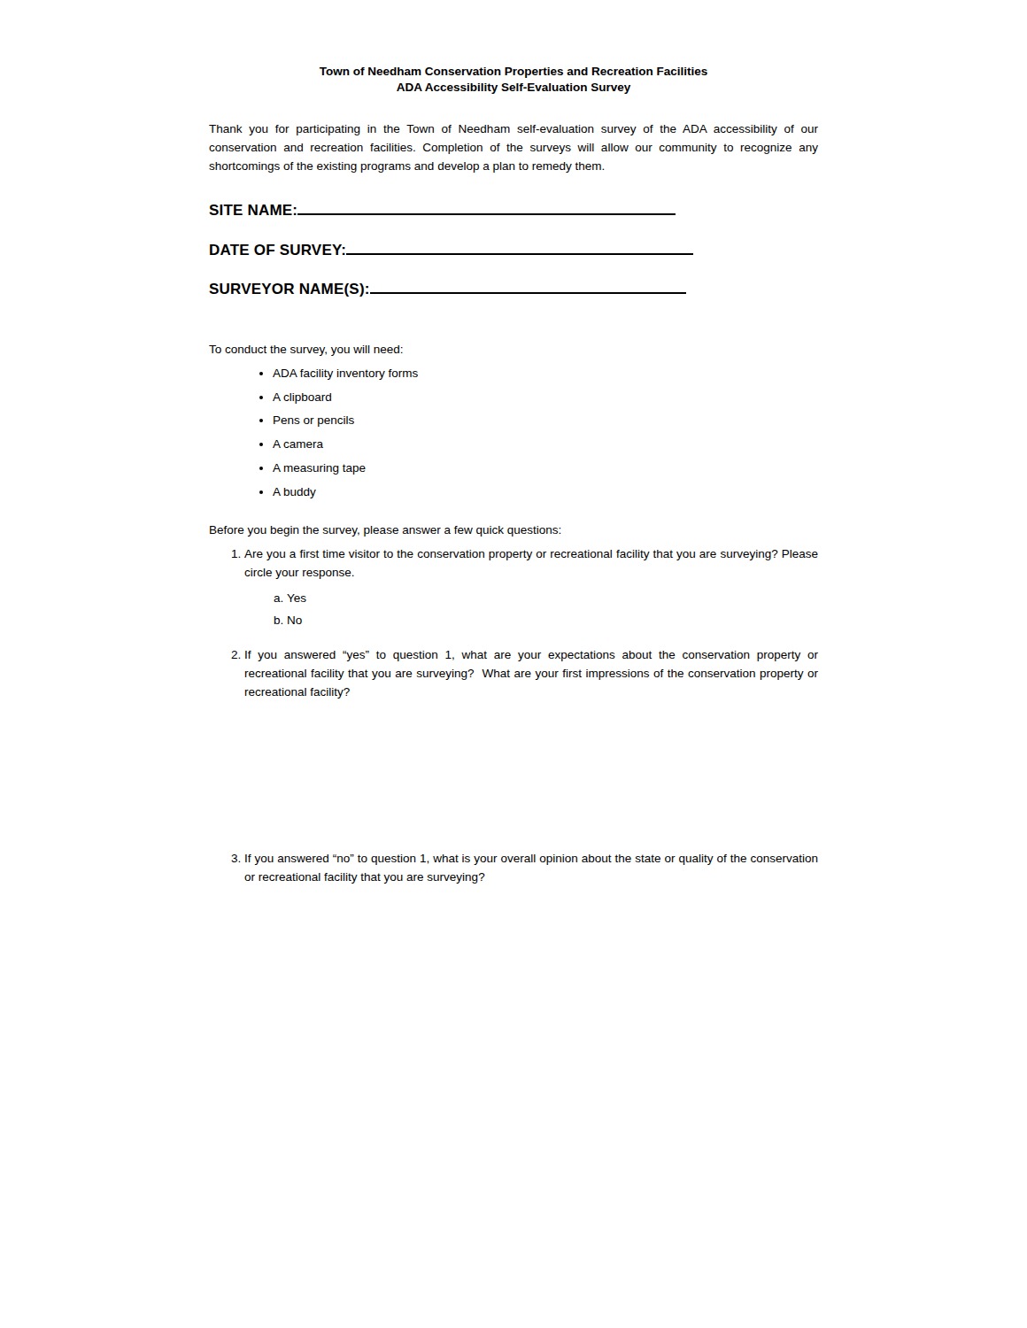Town of Needham Conservation Properties and Recreation Facilities ADA Accessibility Self-Evaluation Survey
Thank you for participating in the Town of Needham self-evaluation survey of the ADA accessibility of our conservation and recreation facilities. Completion of the surveys will allow our community to recognize any shortcomings of the existing programs and develop a plan to remedy them.
SITE NAME:
DATE OF SURVEY:
SURVEYOR NAME(S):
To conduct the survey, you will need:
ADA facility inventory forms
A clipboard
Pens or pencils
A camera
A measuring tape
A buddy
Before you begin the survey, please answer a few quick questions:
Are you a first time visitor to the conservation property or recreational facility that you are surveying? Please circle your response.
Yes
No
If you answered “yes” to question 1, what are your expectations about the conservation property or recreational facility that you are surveying? What are your first impressions of the conservation property or recreational facility?
If you answered “no” to question 1, what is your overall opinion about the state or quality of the conservation or recreational facility that you are surveying?